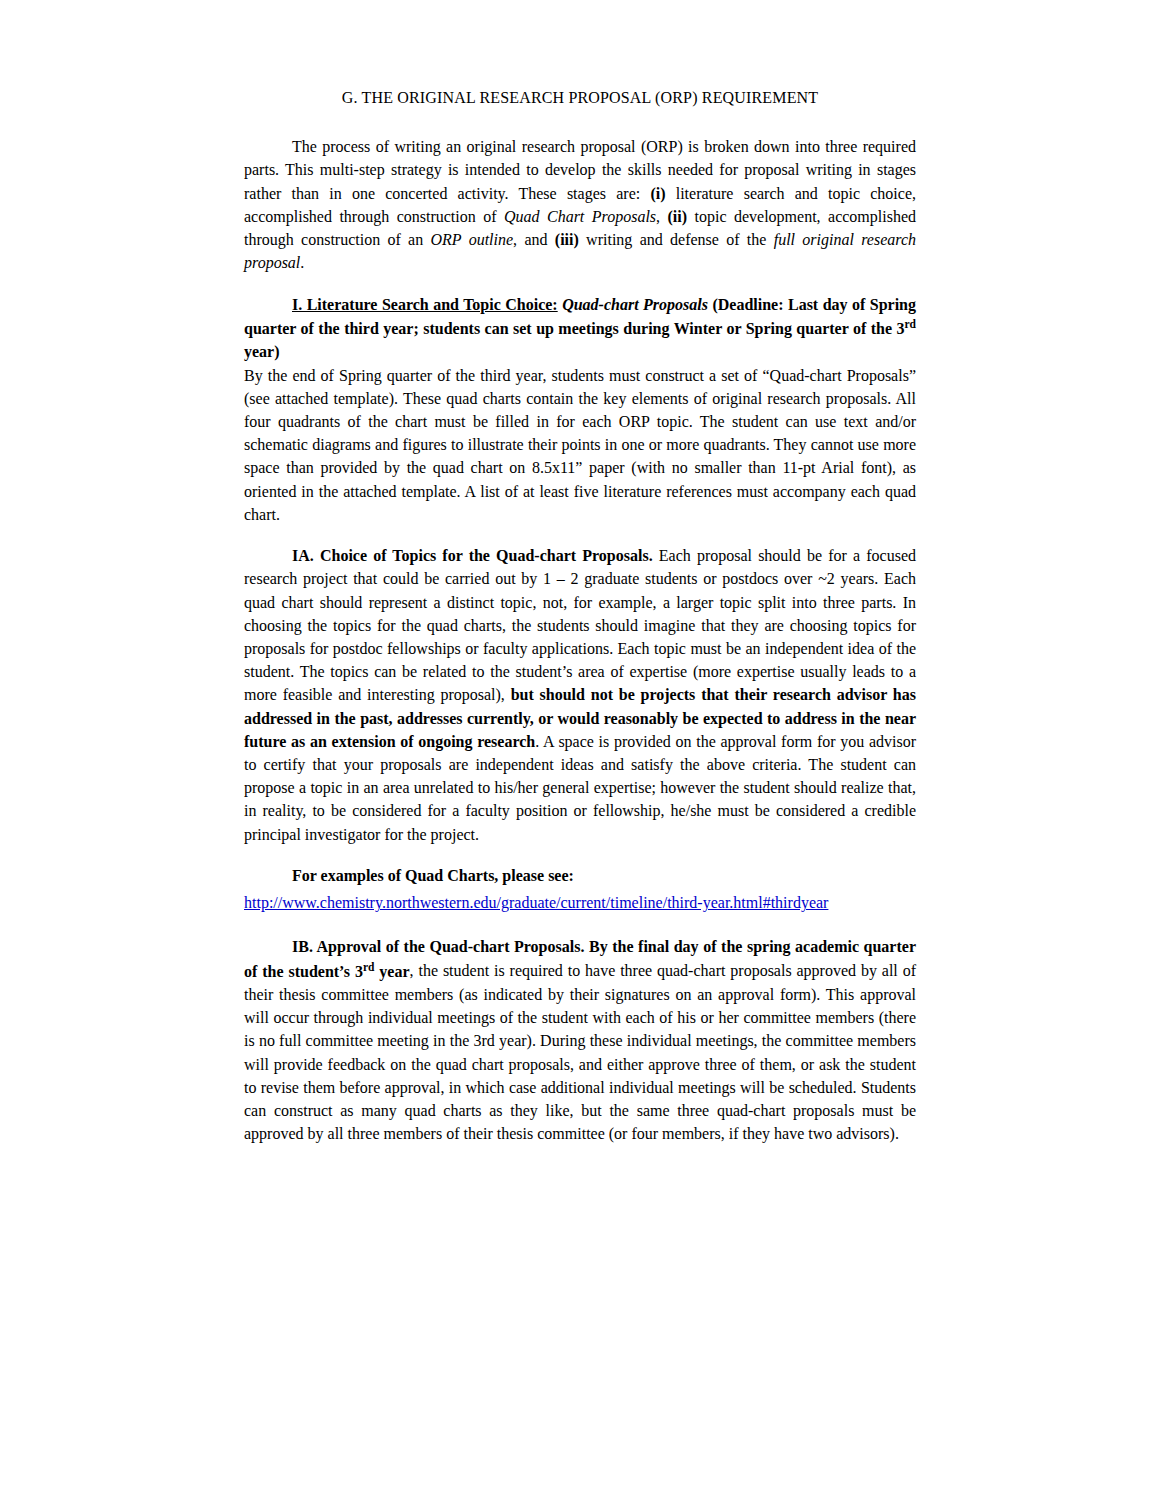G. THE ORIGINAL RESEARCH PROPOSAL (ORP) REQUIREMENT
The process of writing an original research proposal (ORP) is broken down into three required parts. This multi-step strategy is intended to develop the skills needed for proposal writing in stages rather than in one concerted activity. These stages are: (i) literature search and topic choice, accomplished through construction of Quad Chart Proposals, (ii) topic development, accomplished through construction of an ORP outline, and (iii) writing and defense of the full original research proposal.
I. Literature Search and Topic Choice: Quad-chart Proposals (Deadline: Last day of Spring quarter of the third year; students can set up meetings during Winter or Spring quarter of the 3rd year)
By the end of Spring quarter of the third year, students must construct a set of “Quad-chart Proposals” (see attached template). These quad charts contain the key elements of original research proposals. All four quadrants of the chart must be filled in for each ORP topic. The student can use text and/or schematic diagrams and figures to illustrate their points in one or more quadrants. They cannot use more space than provided by the quad chart on 8.5x11” paper (with no smaller than 11-pt Arial font), as oriented in the attached template. A list of at least five literature references must accompany each quad chart.
IA. Choice of Topics for the Quad-chart Proposals. Each proposal should be for a focused research project that could be carried out by 1 – 2 graduate students or postdocs over ~2 years. Each quad chart should represent a distinct topic, not, for example, a larger topic split into three parts. In choosing the topics for the quad charts, the students should imagine that they are choosing topics for proposals for postdoc fellowships or faculty applications. Each topic must be an independent idea of the student. The topics can be related to the student’s area of expertise (more expertise usually leads to a more feasible and interesting proposal), but should not be projects that their research advisor has addressed in the past, addresses currently, or would reasonably be expected to address in the near future as an extension of ongoing research. A space is provided on the approval form for you advisor to certify that your proposals are independent ideas and satisfy the above criteria. The student can propose a topic in an area unrelated to his/her general expertise; however the student should realize that, in reality, to be considered for a faculty position or fellowship, he/she must be considered a credible principal investigator for the project.
For examples of Quad Charts, please see:
http://www.chemistry.northwestern.edu/graduate/current/timeline/third-year.html#thirdyear
IB. Approval of the Quad-chart Proposals. By the final day of the spring academic quarter of the student’s 3rd year, the student is required to have three quad-chart proposals approved by all of their thesis committee members (as indicated by their signatures on an approval form). This approval will occur through individual meetings of the student with each of his or her committee members (there is no full committee meeting in the 3rd year). During these individual meetings, the committee members will provide feedback on the quad chart proposals, and either approve three of them, or ask the student to revise them before approval, in which case additional individual meetings will be scheduled. Students can construct as many quad charts as they like, but the same three quad-chart proposals must be approved by all three members of their thesis committee (or four members, if they have two advisors).